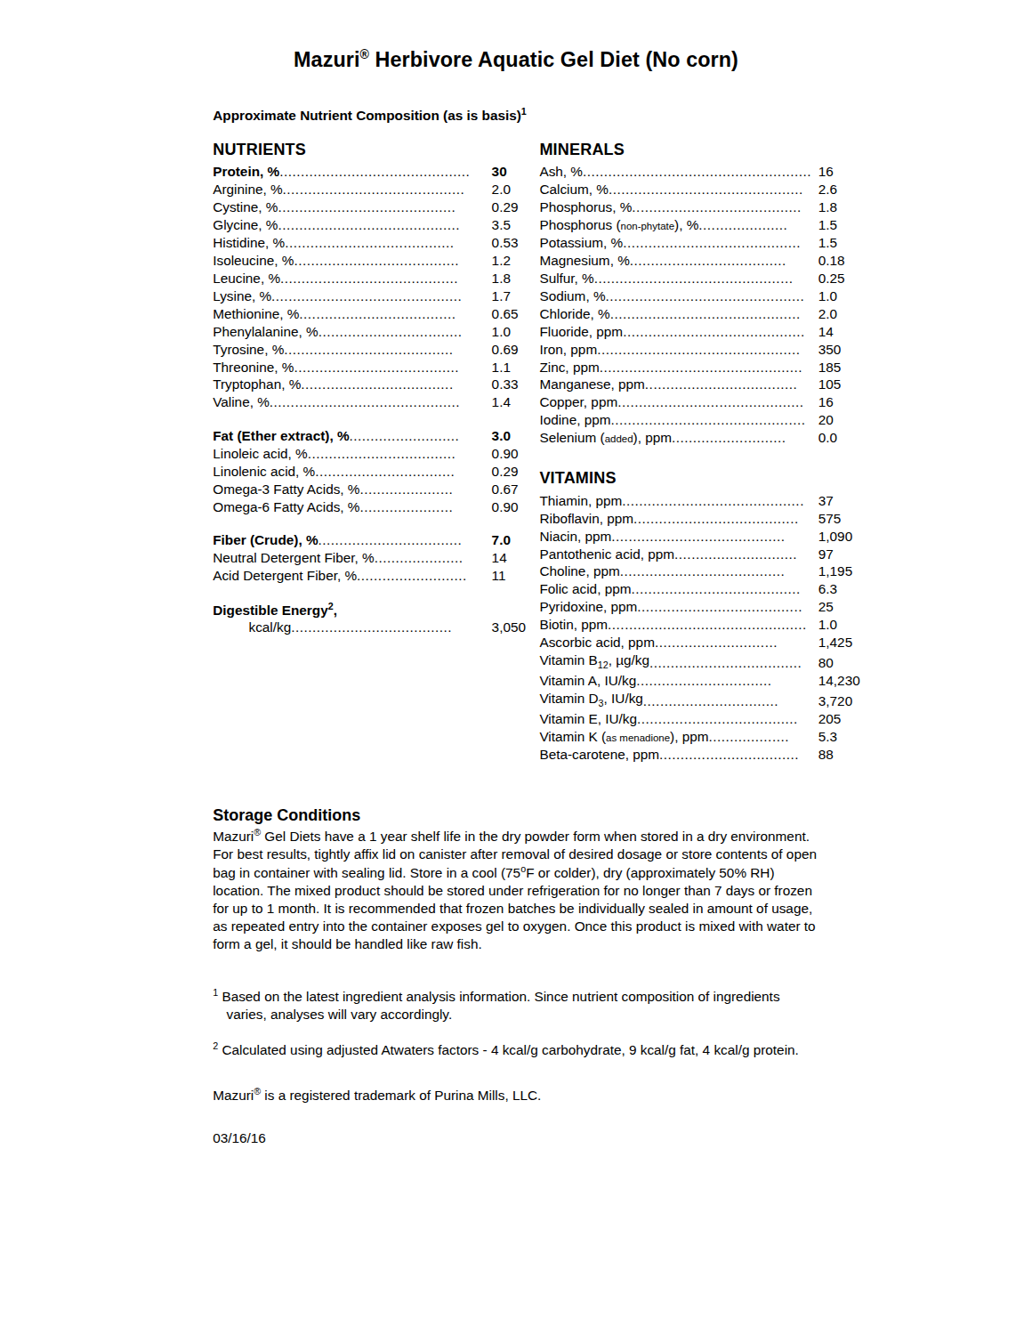Mazuri® Herbivore Aquatic Gel Diet (No corn)
Approximate Nutrient Composition (as is basis)1
NUTRIENTS
| Protein, % ............................................. | 30 |
| Arginine, % ........................................... | 2.0 |
| Cystine, % .......................................... | 0.29 |
| Glycine, % ........................................... | 3.5 |
| Histidine, % ........................................ | 0.53 |
| Isoleucine, % ....................................... | 1.2 |
| Leucine, % .......................................... | 1.8 |
| Lysine, % ............................................. | 1.7 |
| Methionine, % ..................................... | 0.65 |
| Phenylalanine, % .................................. | 1.0 |
| Tyrosine, % ........................................ | 0.69 |
| Threonine, % ....................................... | 1.1 |
| Tryptophan, % .................................... | 0.33 |
| Valine, % ............................................. | 1.4 |
| Fat (Ether extract), % .......................... | 3.0 |
| Linoleic acid, % ................................... | 0.90 |
| Linolenic acid, % ................................. | 0.29 |
| Omega-3 Fatty Acids, % ...................... | 0.67 |
| Omega-6 Fatty Acids, % ...................... | 0.90 |
| Fiber (Crude), % .................................. | 7.0 |
| Neutral Detergent Fiber, % ..................... | 14 |
| Acid Detergent Fiber, % .......................... | 11 |
Digestible Energy2,
| kcal/kg ...................................... | 3,050 |
MINERALS
| Ash, % ...................................................... | 16 |
| Calcium, % .............................................. | 2.6 |
| Phosphorus, % ........................................ | 1.8 |
| Phosphorus ( non-phytate ), % ..................... | 1.5 |
| Potassium, % .......................................... | 1.5 |
| Magnesium, % ..................................... | 0.18 |
| Sulfur, % ............................................... | 0.25 |
| Sodium, % ............................................... | 1.0 |
| Chloride, % ............................................. | 2.0 |
| Fluoride, ppm ........................................... | 14 |
| Iron, ppm ................................................ | 350 |
| Zinc, ppm ................................................ | 185 |
| Manganese, ppm .................................... | 105 |
| Copper, ppm ............................................ | 16 |
| Iodine, ppm .............................................. | 20 |
| Selenium ( added ), ppm ........................... | 0.0 |
VITAMINS
| Thiamin, ppm ........................................... | 37 |
| Riboflavin, ppm ....................................... | 575 |
| Niacin, ppm ......................................... | 1,090 |
| Pantothenic acid, ppm ............................. | 97 |
| Choline, ppm ....................................... | 1,195 |
| Folic acid, ppm ........................................ | 6.3 |
| Pyridoxine, ppm ....................................... | 25 |
| Biotin, ppm ............................................... | 1.0 |
| Ascorbic acid, ppm ............................. | 1,425 |
| Vitamin B 12 , µg/kg .................................... | 80 |
| Vitamin A, IU/kg ................................ | 14,230 |
| Vitamin D 3 , IU/kg ................................ | 3,720 |
| Vitamin E, IU/kg ...................................... | 205 |
| Vitamin K ( as menadione ), ppm ................... | 5.3 |
| Beta-carotene, ppm ................................. | 88 |
Storage Conditions
Mazuri® Gel Diets have a 1 year shelf life in the dry powder form when stored in a dry environment. For best results, tightly affix lid on canister after removal of desired dosage or store contents of open bag in container with sealing lid. Store in a cool (75oF or colder), dry (approximately 50% RH) location. The mixed product should be stored under refrigeration for no longer than 7 days or frozen for up to 1 month. It is recommended that frozen batches be individually sealed in amount of usage, as repeated entry into the container exposes gel to oxygen. Once this product is mixed with water to form a gel, it should be handled like raw fish.
1 Based on the latest ingredient analysis information. Since nutrient composition of ingredients varies, analyses will vary accordingly.
2 Calculated using adjusted Atwaters factors - 4 kcal/g carbohydrate, 9 kcal/g fat, 4 kcal/g protein.
Mazuri® is a registered trademark of Purina Mills, LLC.
03/16/16